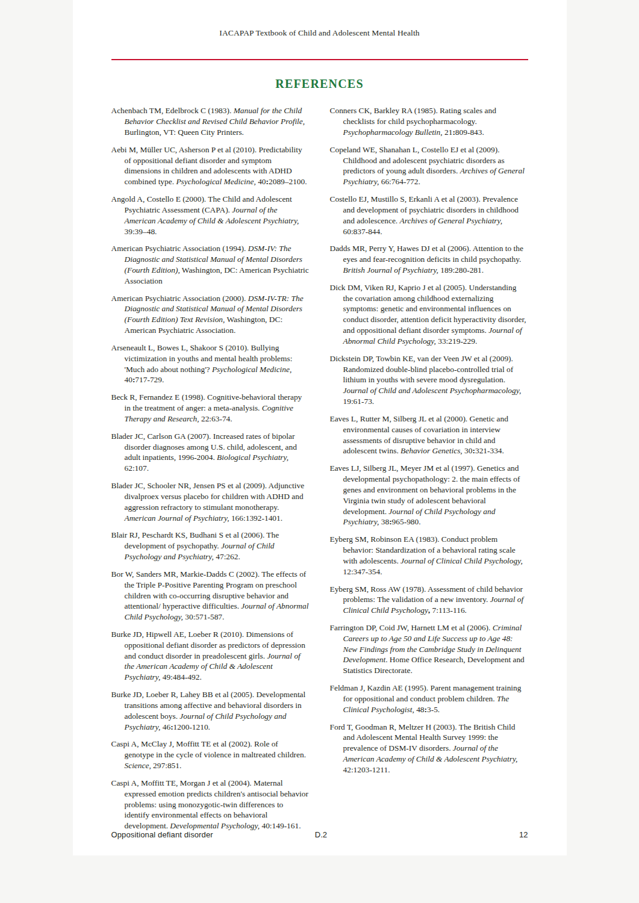IACAPAP Textbook of Child and Adolescent Mental Health
REFERENCES
Achenbach TM, Edelbrock C (1983). Manual for the Child Behavior Checklist and Revised Child Behavior Profile, Burlington, VT: Queen City Printers.
Aebi M, Müller UC, Asherson P et al (2010). Predictability of oppositional defiant disorder and symptom dimensions in children and adolescents with ADHD combined type. Psychological Medicine, 40: 2089–2100.
Angold A, Costello E (2000). The Child and Adolescent Psychiatric Assessment (CAPA). Journal of the American Academy of Child & Adolescent Psychiatry, 39:39–48.
American Psychiatric Association (1994). DSM-IV: The Diagnostic and Statistical Manual of Mental Disorders (Fourth Edition), Washington, DC: American Psychiatric Association
American Psychiatric Association (2000). DSM-IV-TR: The Diagnostic and Statistical Manual of Mental Disorders (Fourth Edition) Text Revision, Washington, DC: American Psychiatric Association.
Arseneault L, Bowes L, Shakoor S (2010). Bullying victimization in youths and mental health problems: 'Much ado about nothing'? Psychological Medicine, 40: 717-729.
Beck R, Fernandez E (1998). Cognitive-behavioral therapy in the treatment of anger: a meta-analysis. Cognitive Therapy and Research, 22:63-74.
Blader JC, Carlson GA (2007). Increased rates of bipolar disorder diagnoses among U.S. child, adolescent, and adult inpatients, 1996-2004. Biological Psychiatry, 62:107.
Blader JC, Schooler NR, Jensen PS et al (2009). Adjunctive divalproex versus placebo for children with ADHD and aggression refractory to stimulant monotherapy. American Journal of Psychiatry, 166:1392-1401.
Blair RJ, Peschardt KS, Budhani S et al (2006). The development of psychopathy. Journal of Child Psychology and Psychiatry, 47:262.
Bor W, Sanders MR, Markie-Dadds C (2002). The effects of the Triple P-Positive Parenting Program on preschool children with co-occurring disruptive behavior and attentional/ hyperactive difficulties. Journal of Abnormal Child Psychology, 30:571-587.
Burke JD, Hipwell AE, Loeber R (2010). Dimensions of oppositional defiant disorder as predictors of depression and conduct disorder in preadolescent girls. Journal of the American Academy of Child & Adolescent Psychiatry, 49:484-492.
Burke JD, Loeber R, Lahey BB et al (2005). Developmental transitions among affective and behavioral disorders in adolescent boys. Journal of Child Psychology and Psychiatry, 46: 1200-1210.
Caspi A, McClay J, Moffitt TE et al (2002). Role of genotype in the cycle of violence in maltreated children. Science, 297:851.
Caspi A, Moffitt TE, Morgan J et al (2004). Maternal expressed emotion predicts children's antisocial behavior problems: using monozygotic-twin differences to identify environmental effects on behavioral development. Developmental Psychology, 40:149-161.
Conners CK, Barkley RA (1985). Rating scales and checklists for child psychopharmacology. Psychopharmacology Bulletin, 21: 809-843.
Copeland WE, Shanahan L, Costello EJ et al (2009). Childhood and adolescent psychiatric disorders as predictors of young adult disorders. Archives of General Psychiatry, 66:764-772.
Costello EJ, Mustillo S, Erkanli A et al (2003). Prevalence and development of psychiatric disorders in childhood and adolescence. Archives of General Psychiatry, 60:837-844.
Dadds MR, Perry Y, Hawes DJ et al (2006). Attention to the eyes and fear-recognition deficits in child psychopathy. British Journal of Psychiatry, 189:280-281.
Dick DM, Viken RJ, Kaprio J et al (2005). Understanding the covariation among childhood externalizing symptoms: genetic and environmental influences on conduct disorder, attention deficit hyperactivity disorder, and oppositional defiant disorder symptoms. Journal of Abnormal Child Psychology, 33:219-229.
Dickstein DP, Towbin KE, van der Veen JW et al (2009). Randomized double-blind placebo-controlled trial of lithium in youths with severe mood dysregulation. Journal of Child and Adolescent Psychopharmacology, 19:61-73.
Eaves L, Rutter M, Silberg JL et al (2000). Genetic and environmental causes of covariation in interview assessments of disruptive behavior in child and adolescent twins. Behavior Genetics, 30: 321-334.
Eaves LJ, Silberg JL, Meyer JM et al (1997). Genetics and developmental psychopathology: 2. the main effects of genes and environment on behavioral problems in the Virginia twin study of adolescent behavioral development. Journal of Child Psychology and Psychiatry, 38: 965-980.
Eyberg SM, Robinson EA (1983). Conduct problem behavior: Standardization of a behavioral rating scale with adolescents. Journal of Clinical Child Psychology, 12:347-354.
Eyberg SM, Ross AW (1978). Assessment of child behavior problems: The validation of a new inventory. Journal of Clinical Child Psychology, 7:113-116.
Farrington DP, Coid JW, Harnett LM et al (2006). Criminal Careers up to Age 50 and Life Success up to Age 48: New Findings from the Cambridge Study in Delinquent Development. Home Office Research, Development and Statistics Directorate.
Feldman J, Kazdin AE (1995). Parent management training for oppositional and conduct problem children. The Clinical Psychologist, 48: 3-5.
Ford T, Goodman R, Meltzer H (2003). The British Child and Adolescent Mental Health Survey 1999: the prevalence of DSM-IV disorders. Journal of the American Academy of Child & Adolescent Psychiatry, 42:1203-1211.
Oppositional defiant disorder D.2 12